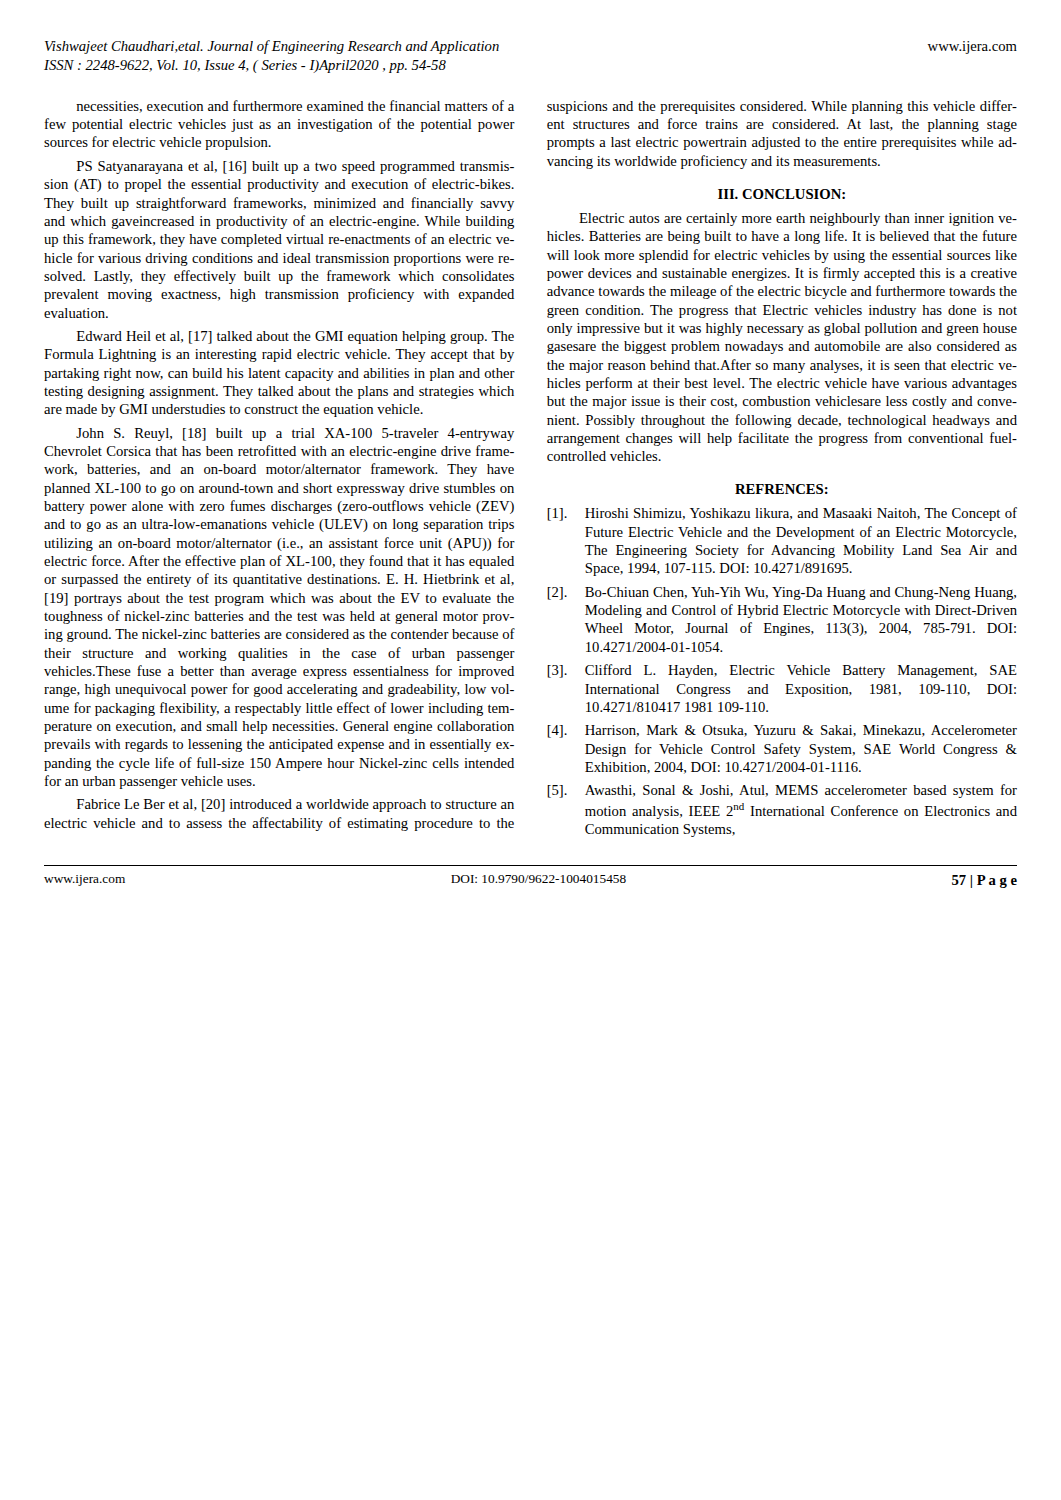www.ijera.com
Vishwajeet Chaudhari,etal. Journal of Engineering Research and Application
ISSN : 2248-9622, Vol. 10, Issue 4, ( Series - I)April2020 , pp. 54-58
necessities, execution and furthermore examined the financial matters of a few potential electric vehicles just as an investigation of the potential power sources for electric vehicle propulsion.
PS Satyanarayana et al, [16] built up a two speed programmed transmission (AT) to propel the essential productivity and execution of electric-bikes. They built up straightforward frameworks, minimized and financially savvy and which gaveincreased in productivity of an electric-engine. While building up this framework, they have completed virtual re-enactments of an electric vehicle for various driving conditions and ideal transmission proportions were resolved. Lastly, they effectively built up the framework which consolidates prevalent moving exactness, high transmission proficiency with expanded evaluation.
Edward Heil et al, [17] talked about the GMI equation helping group. The Formula Lightning is an interesting rapid electric vehicle. They accept that by partaking right now, can build his latent capacity and abilities in plan and other testing designing assignment. They talked about the plans and strategies which are made by GMI understudies to construct the equation vehicle.
John S. Reuyl, [18] built up a trial XA-100 5-traveler 4-entryway Chevrolet Corsica that has been retrofitted with an electric-engine drive framework, batteries, and an on-board motor/alternator framework. They have planned XL-100 to go on around-town and short expressway drive stumbles on battery power alone with zero fumes discharges (zero-outflows vehicle (ZEV) and to go as an ultra-low-emanations vehicle (ULEV) on long separation trips utilizing an on-board motor/alternator (i.e., an assistant force unit (APU)) for electric force. After the effective plan of XL-100, they found that it has equaled or surpassed the entirety of its quantitative destinations. E. H. Hietbrink et al, [19] portrays about the test program which was about the EV to evaluate the toughness of nickel-zinc batteries and the test was held at general motor proving ground. The nickel-zinc batteries are considered as the contender because of their structure and working qualities in the case of urban passenger vehicles.These fuse a better than average express essentialness for improved range, high unequivocal power for good accelerating and gradeability, low volume for packaging flexibility, a respectably little effect of lower including temperature on execution, and small help necessities. General engine collaboration prevails with regards to lessening the anticipated expense and in essentially expanding the cycle life of full-size 150 Ampere hour Nickel-zinc cells intended for an urban passenger vehicle uses.
Fabrice Le Ber et al, [20] introduced a worldwide approach to structure an electric vehicle and to assess the affectability of estimating procedure to the suspicions and the prerequisites considered. While planning this vehicle different structures and force trains are considered. At last, the planning stage prompts a last electric powertrain adjusted to the entire prerequisites while advancing its worldwide proficiency and its measurements.
III. Conclusion:
Electric autos are certainly more earth neighbourly than inner ignition vehicles. Batteries are being built to have a long life. It is believed that the future will look more splendid for electric vehicles by using the essential sources like power devices and sustainable energizes. It is firmly accepted this is a creative advance towards the mileage of the electric bicycle and furthermore towards the green condition. The progress that Electric vehicles industry has done is not only impressive but it was highly necessary as global pollution and green house gasesare the biggest problem nowadays and automobile are also considered as the major reason behind that.After so many analyses, it is seen that electric vehicles perform at their best level. The electric vehicle have various advantages but the major issue is their cost, combustion vehiclesare less costly and convenient. Possibly throughout the following decade, technological headways and arrangement changes will help facilitate the progress from conventional fuel-controlled vehicles.
Refrences:
[1]. Hiroshi Shimizu, Yoshikazu likura, and Masaaki Naitoh, The Concept of Future Electric Vehicle and the Development of an Electric Motorcycle, The Engineering Society for Advancing Mobility Land Sea Air and Space, 1994, 107-115. DOI: 10.4271/891695.
[2]. Bo-Chiuan Chen, Yuh-Yih Wu, Ying-Da Huang and Chung-Neng Huang, Modeling and Control of Hybrid Electric Motorcycle with Direct-Driven Wheel Motor, Journal of Engines, 113(3), 2004, 785-791. DOI: 10.4271/2004-01-1054.
[3]. Clifford L. Hayden, Electric Vehicle Battery Management, SAE International Congress and Exposition, 1981, 109-110, DOI: 10.4271/810417 1981 109-110.
[4]. Harrison, Mark & Otsuka, Yuzuru & Sakai, Minekazu, Accelerometer Design for Vehicle Control Safety System, SAE World Congress & Exhibition, 2004, DOI: 10.4271/2004-01-1116.
[5]. Awasthi, Sonal & Joshi, Atul, MEMS accelerometer based system for motion analysis, IEEE 2nd International Conference on Electronics and Communication Systems,
www.ijera.com DOI: 10.9790/9622-1004015458 57 | P a g e